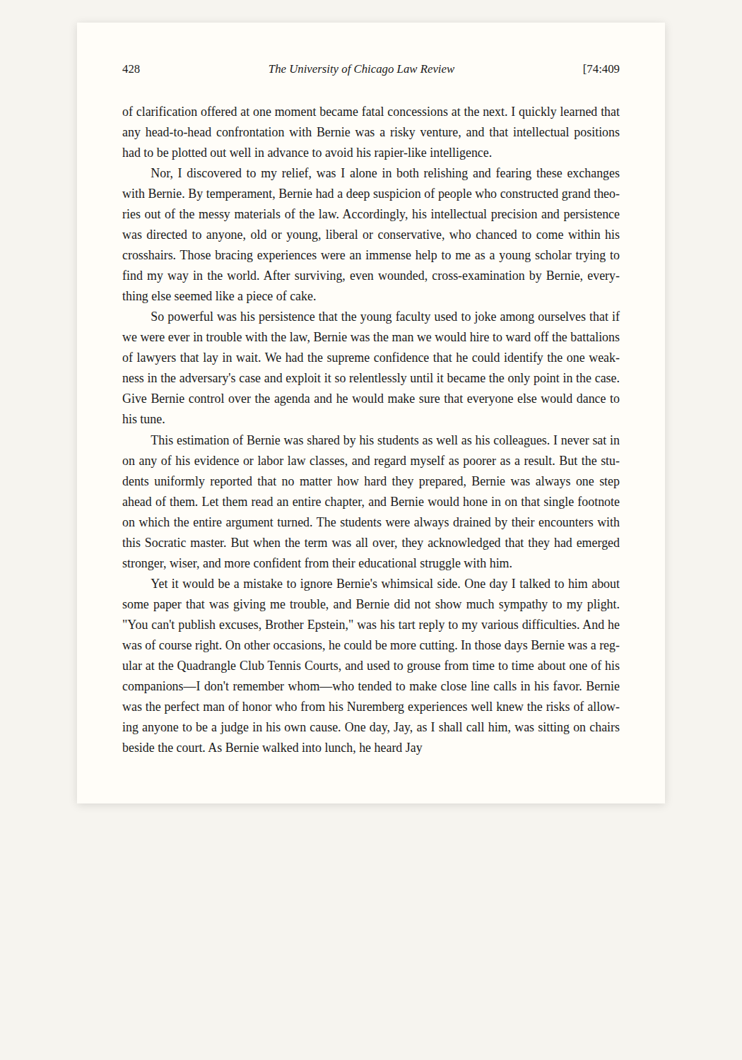428 The University of Chicago Law Review [74:409
of clarification offered at one moment became fatal concessions at the next. I quickly learned that any head-to-head confrontation with Bernie was a risky venture, and that intellectual positions had to be plotted out well in advance to avoid his rapier-like intelligence.
Nor, I discovered to my relief, was I alone in both relishing and fearing these exchanges with Bernie. By temperament, Bernie had a deep suspicion of people who constructed grand theories out of the messy materials of the law. Accordingly, his intellectual precision and persistence was directed to anyone, old or young, liberal or conservative, who chanced to come within his crosshairs. Those bracing experiences were an immense help to me as a young scholar trying to find my way in the world. After surviving, even wounded, cross-examination by Bernie, everything else seemed like a piece of cake.
So powerful was his persistence that the young faculty used to joke among ourselves that if we were ever in trouble with the law, Bernie was the man we would hire to ward off the battalions of lawyers that lay in wait. We had the supreme confidence that he could identify the one weakness in the adversary's case and exploit it so relentlessly until it became the only point in the case. Give Bernie control over the agenda and he would make sure that everyone else would dance to his tune.
This estimation of Bernie was shared by his students as well as his colleagues. I never sat in on any of his evidence or labor law classes, and regard myself as poorer as a result. But the students uniformly reported that no matter how hard they prepared, Bernie was always one step ahead of them. Let them read an entire chapter, and Bernie would hone in on that single footnote on which the entire argument turned. The students were always drained by their encounters with this Socratic master. But when the term was all over, they acknowledged that they had emerged stronger, wiser, and more confident from their educational struggle with him.
Yet it would be a mistake to ignore Bernie's whimsical side. One day I talked to him about some paper that was giving me trouble, and Bernie did not show much sympathy to my plight. "You can't publish excuses, Brother Epstein," was his tart reply to my various difficulties. And he was of course right. On other occasions, he could be more cutting. In those days Bernie was a regular at the Quadrangle Club Tennis Courts, and used to grouse from time to time about one of his companions—I don't remember whom—who tended to make close line calls in his favor. Bernie was the perfect man of honor who from his Nuremberg experiences well knew the risks of allowing anyone to be a judge in his own cause. One day, Jay, as I shall call him, was sitting on chairs beside the court. As Bernie walked into lunch, he heard Jay